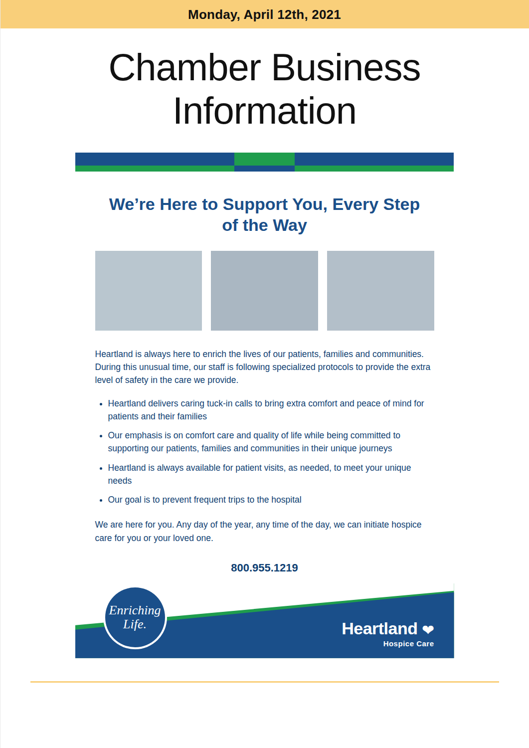Monday, April 12th, 2021
Chamber Business Information
We’re Here to Support You, Every Step of the Way
Heartland is always here to enrich the lives of our patients, families and communities. During this unusual time, our staff is following specialized protocols to provide the extra level of safety in the care we provide.
Heartland delivers caring tuck-in calls to bring extra comfort and peace of mind for patients and their families
Our emphasis is on comfort care and quality of life while being committed to supporting our patients, families and communities in their unique journeys
Heartland is always available for patient visits, as needed, to meet your unique needs
Our goal is to prevent frequent trips to the hospital
We are here for you. Any day of the year, any time of the day, we can initiate hospice care for you or your loved one.
800.955.1219
Enriching Life.
Heartland❤ Hospice Care